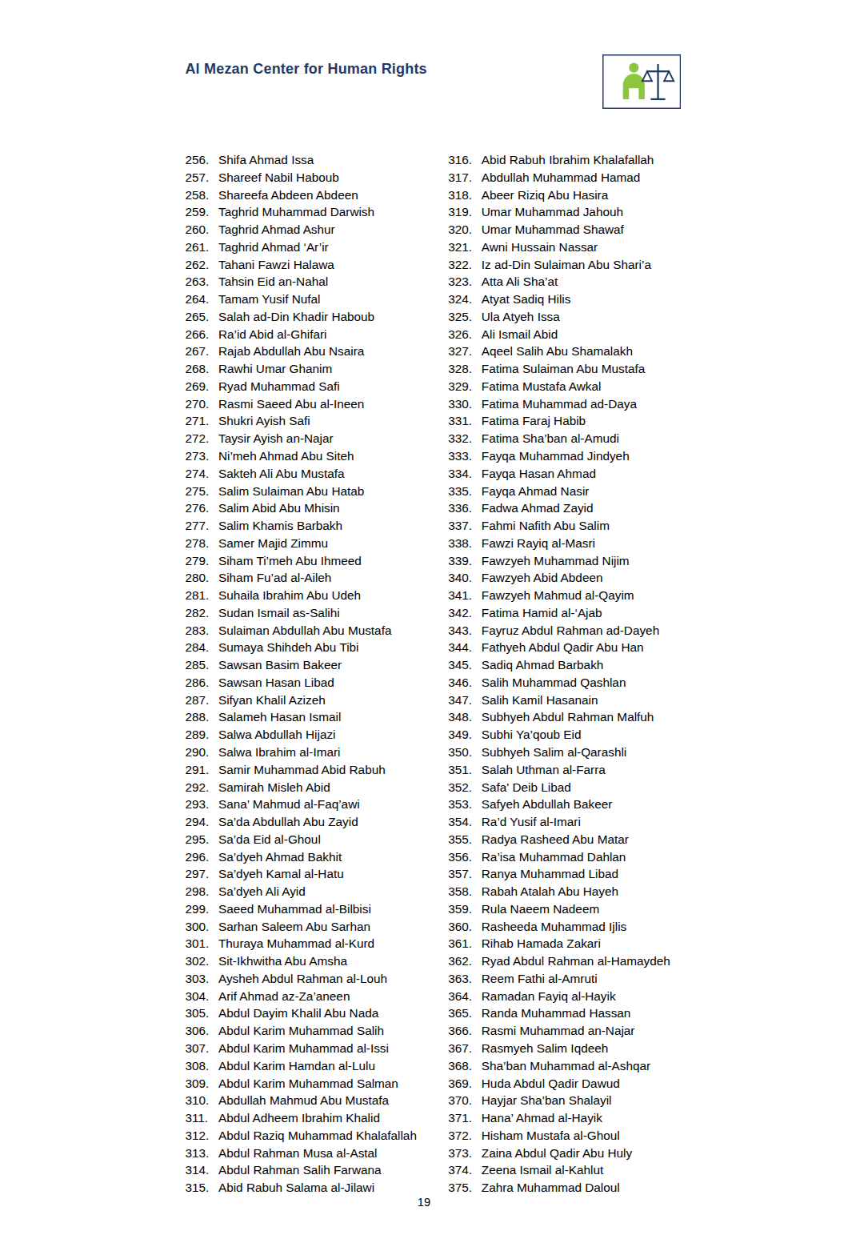Al Mezan Center for Human Rights
256. Shifa Ahmad Issa
257. Shareef Nabil Haboub
258. Shareefa Abdeen Abdeen
259. Taghrid Muhammad Darwish
260. Taghrid Ahmad Ashur
261. Taghrid Ahmad ‘Ar’ir
262. Tahani Fawzi Halawa
263. Tahsin Eid an-Nahal
264. Tamam Yusif Nufal
265. Salah ad-Din Khadir Haboub
266. Ra’id Abid al-Ghifari
267. Rajab Abdullah Abu Nsaira
268. Rawhi Umar Ghanim
269. Ryad Muhammad Safi
270. Rasmi Saeed Abu al-Ineen
271. Shukri Ayish Safi
272. Taysir Ayish an-Najar
273. Ni’meh Ahmad Abu Siteh
274. Sakteh Ali Abu Mustafa
275. Salim Sulaiman Abu Hatab
276. Salim Abid Abu Mhisin
277. Salim Khamis Barbakh
278. Samer Majid Zimmu
279. Siham Ti’meh Abu Ihmeed
280. Siham Fu’ad al-Aileh
281. Suhaila Ibrahim Abu Udeh
282. Sudan Ismail as-Salihi
283. Sulaiman Abdullah Abu Mustafa
284. Sumaya Shihdeh Abu Tibi
285. Sawsan Basim Bakeer
286. Sawsan Hasan Libad
287. Sifyan Khalil Azizeh
288. Salameh Hasan Ismail
289. Salwa Abdullah Hijazi
290. Salwa Ibrahim al-Imari
291. Samir Muhammad Abid Rabuh
292. Samirah Misleh Abid
293. Sana’ Mahmud al-Faq’awi
294. Sa’da Abdullah Abu Zayid
295. Sa’da Eid al-Ghoul
296. Sa’dyeh Ahmad Bakhit
297. Sa’dyeh Kamal al-Hatu
298. Sa’dyeh Ali Ayid
299. Saeed Muhammad al-Bilbisi
300. Sarhan Saleem Abu Sarhan
301. Thuraya Muhammad al-Kurd
302. Sit-Ikhwitha Abu Amsha
303. Aysheh Abdul Rahman al-Louh
304. Arif Ahmad az-Za’aneen
305. Abdul Dayim Khalil Abu Nada
306. Abdul Karim Muhammad Salih
307. Abdul Karim Muhammad al-Issi
308. Abdul Karim Hamdan al-Lulu
309. Abdul Karim Muhammad Salman
310. Abdullah Mahmud Abu Mustafa
311. Abdul Adheem Ibrahim Khalid
312. Abdul Raziq Muhammad Khalafallah
313. Abdul Rahman Musa al-Astal
314. Abdul Rahman Salih Farwana
315. Abid Rabuh Salama al-Jilawi
316. Abid Rabuh Ibrahim Khalafallah
317. Abdullah Muhammad Hamad
318. Abeer Riziq Abu Hasira
319. Umar Muhammad Jahouh
320. Umar Muhammad Shawaf
321. Awni Hussain Nassar
322. Iz ad-Din Sulaiman Abu Shari’a
323. Atta Ali Sha’at
324. Atyat Sadiq Hilis
325. Ula Atyeh Issa
326. Ali Ismail Abid
327. Aqeel Salih Abu Shamalakh
328. Fatima Sulaiman Abu Mustafa
329. Fatima Mustafa Awkal
330. Fatima Muhammad ad-Daya
331. Fatima Faraj Habib
332. Fatima Sha’ban al-Amudi
333. Fayqa Muhammad Jindyeh
334. Fayqa Hasan Ahmad
335. Fayqa Ahmad Nasir
336. Fadwa Ahmad Zayid
337. Fahmi Nafith Abu Salim
338. Fawzi Rayiq al-Masri
339. Fawzyeh Muhammad Nijim
340. Fawzyeh Abid Abdeen
341. Fawzyeh Mahmud al-Qayim
342. Fatima Hamid al-‘Ajab
343. Fayruz Abdul Rahman ad-Dayeh
344. Fathyeh Abdul Qadir Abu Han
345. Sadiq Ahmad Barbakh
346. Salih Muhammad Qashlan
347. Salih Kamil Hasanain
348. Subhyeh Abdul Rahman Malfuh
349. Subhi Ya’qoub Eid
350. Subhyeh Salim al-Qarashli
351. Salah Uthman al-Farra
352. Safa' Deib Libad
353. Safyeh Abdullah Bakeer
354. Ra’d Yusif al-Imari
355. Radya Rasheed Abu Matar
356. Ra’isa Muhammad Dahlan
357. Ranya Muhammad Libad
358. Rabah Atalah Abu Hayeh
359. Rula Naeem Nadeem
360. Rasheeda Muhammad Ijlis
361. Rihab Hamada Zakari
362. Ryad Abdul Rahman al-Hamaydeh
363. Reem Fathi al-Amruti
364. Ramadan Fayiq al-Hayik
365. Randa Muhammad Hassan
366. Rasmi Muhammad an-Najar
367. Rasmyeh Salim Iqdeeh
368. Sha’ban Muhammad al-Ashqar
369. Huda Abdul Qadir Dawud
370. Hayjar Sha’ban Shalayil
371. Hana’ Ahmad al-Hayik
372. Hisham Mustafa al-Ghoul
373. Zaina Abdul Qadir Abu Huly
374. Zeena Ismail al-Kahlut
375. Zahra Muhammad Daloul
19